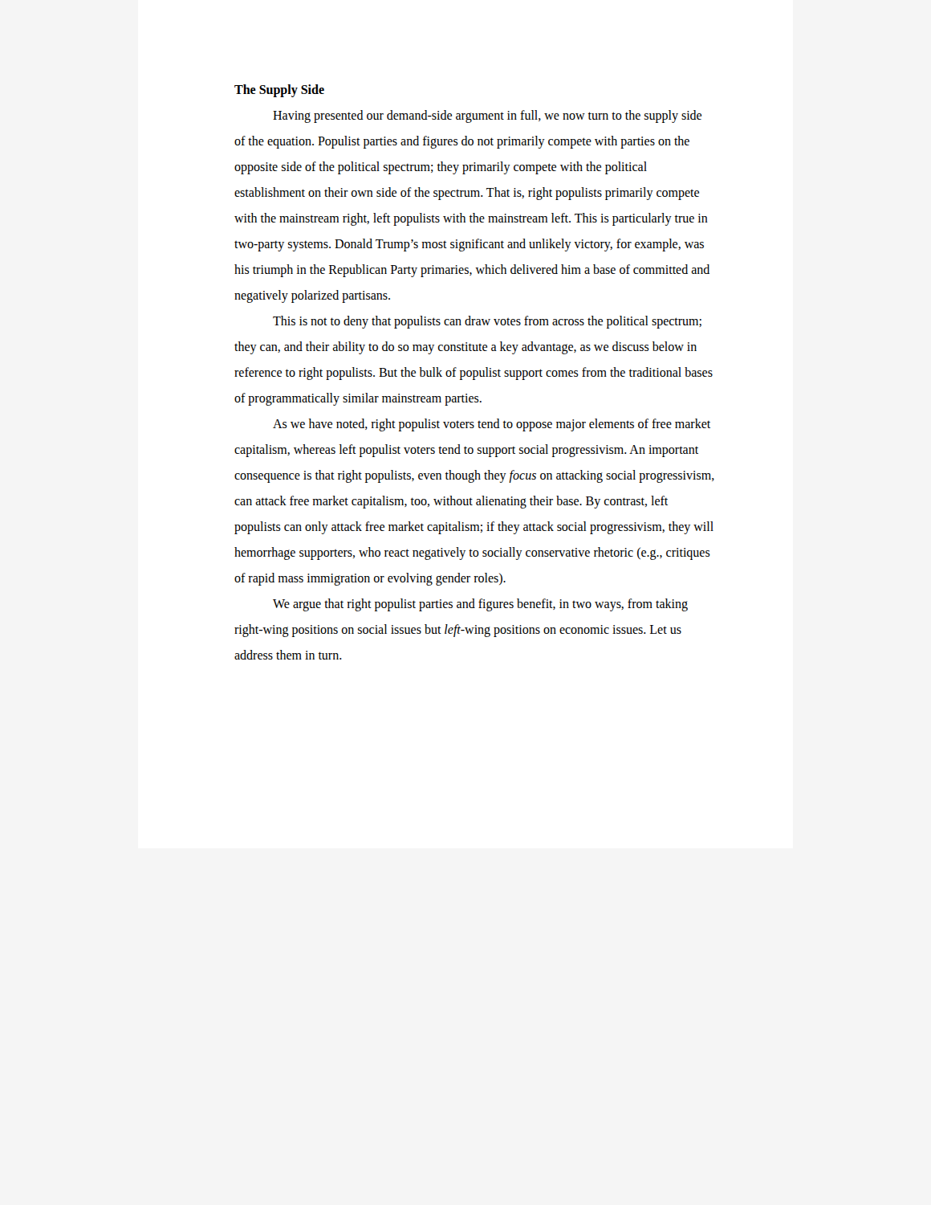The Supply Side
Having presented our demand-side argument in full, we now turn to the supply side of the equation. Populist parties and figures do not primarily compete with parties on the opposite side of the political spectrum; they primarily compete with the political establishment on their own side of the spectrum. That is, right populists primarily compete with the mainstream right, left populists with the mainstream left. This is particularly true in two-party systems. Donald Trump’s most significant and unlikely victory, for example, was his triumph in the Republican Party primaries, which delivered him a base of committed and negatively polarized partisans.
This is not to deny that populists can draw votes from across the political spectrum; they can, and their ability to do so may constitute a key advantage, as we discuss below in reference to right populists. But the bulk of populist support comes from the traditional bases of programmatically similar mainstream parties.
As we have noted, right populist voters tend to oppose major elements of free market capitalism, whereas left populist voters tend to support social progressivism. An important consequence is that right populists, even though they focus on attacking social progressivism, can attack free market capitalism, too, without alienating their base. By contrast, left populists can only attack free market capitalism; if they attack social progressivism, they will hemorrhage supporters, who react negatively to socially conservative rhetoric (e.g., critiques of rapid mass immigration or evolving gender roles).
We argue that right populist parties and figures benefit, in two ways, from taking right-wing positions on social issues but left-wing positions on economic issues. Let us address them in turn.